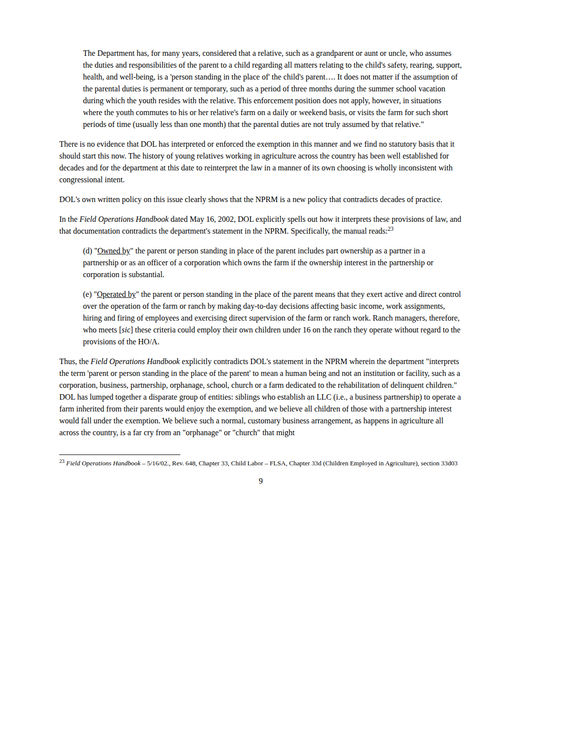The Department has, for many years, considered that a relative, such as a grandparent or aunt or uncle, who assumes the duties and responsibilities of the parent to a child regarding all matters relating to the child's safety, rearing, support, health, and well-being, is a 'person standing in the place of' the child's parent…. It does not matter if the assumption of the parental duties is permanent or temporary, such as a period of three months during the summer school vacation during which the youth resides with the relative. This enforcement position does not apply, however, in situations where the youth commutes to his or her relative's farm on a daily or weekend basis, or visits the farm for such short periods of time (usually less than one month) that the parental duties are not truly assumed by that relative."
There is no evidence that DOL has interpreted or enforced the exemption in this manner and we find no statutory basis that it should start this now. The history of young relatives working in agriculture across the country has been well established for decades and for the department at this date to reinterpret the law in a manner of its own choosing is wholly inconsistent with congressional intent.
DOL's own written policy on this issue clearly shows that the NPRM is a new policy that contradicts decades of practice.
In the Field Operations Handbook dated May 16, 2002, DOL explicitly spells out how it interprets these provisions of law, and that documentation contradicts the department's statement in the NPRM. Specifically, the manual reads:23
(d) "Owned by" the parent or person standing in place of the parent includes part ownership as a partner in a partnership or as an officer of a corporation which owns the farm if the ownership interest in the partnership or corporation is substantial.
(e) "Operated by" the parent or person standing in the place of the parent means that they exert active and direct control over the operation of the farm or ranch by making day-to-day decisions affecting basic income, work assignments, hiring and firing of employees and exercising direct supervision of the farm or ranch work. Ranch managers, therefore, who meets [sic] these criteria could employ their own children under 16 on the ranch they operate without regard to the provisions of the HO/A.
Thus, the Field Operations Handbook explicitly contradicts DOL's statement in the NPRM wherein the department "interprets the term 'parent or person standing in the place of the parent' to mean a human being and not an institution or facility, such as a corporation, business, partnership, orphanage, school, church or a farm dedicated to the rehabilitation of delinquent children." DOL has lumped together a disparate group of entities: siblings who establish an LLC (i.e., a business partnership) to operate a farm inherited from their parents would enjoy the exemption, and we believe all children of those with a partnership interest would fall under the exemption. We believe such a normal, customary business arrangement, as happens in agriculture all across the country, is a far cry from an "orphanage" or "church" that might
23 Field Operations Handbook – 5/16/02., Rev. 648, Chapter 33, Child Labor – FLSA, Chapter 33d (Children Employed in Agriculture), section 33d03
9